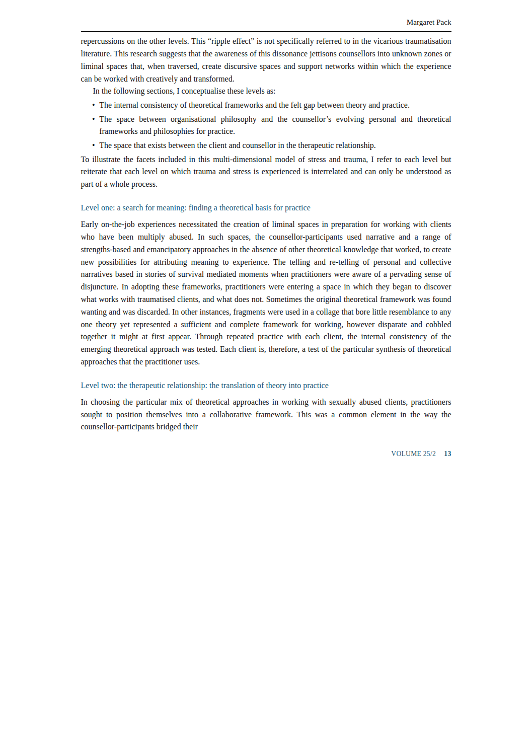Margaret Pack
repercussions on the other levels. This “ripple effect” is not specifically referred to in the vicarious traumatisation literature. This research suggests that the awareness of this dissonance jettisons counsellors into unknown zones or liminal spaces that, when traversed, create discursive spaces and support networks within which the experience can be worked with creatively and transformed.
In the following sections, I conceptualise these levels as:
The internal consistency of theoretical frameworks and the felt gap between theory and practice.
The space between organisational philosophy and the counsellor’s evolving personal and theoretical frameworks and philosophies for practice.
The space that exists between the client and counsellor in the therapeutic relationship.
To illustrate the facets included in this multi-dimensional model of stress and trauma, I refer to each level but reiterate that each level on which trauma and stress is experienced is interrelated and can only be understood as part of a whole process.
Level one: a search for meaning: finding a theoretical basis for practice
Early on-the-job experiences necessitated the creation of liminal spaces in preparation for working with clients who have been multiply abused. In such spaces, the counsellor-participants used narrative and a range of strengths-based and emancipatory approaches in the absence of other theoretical knowledge that worked, to create new possibilities for attributing meaning to experience. The telling and re-telling of personal and collective narratives based in stories of survival mediated moments when practitioners were aware of a pervading sense of disjuncture. In adopting these frameworks, practitioners were entering a space in which they began to discover what works with traumatised clients, and what does not. Sometimes the original theoretical framework was found wanting and was discarded. In other instances, fragments were used in a collage that bore little resemblance to any one theory yet represented a sufficient and complete framework for working, however disparate and cobbled together it might at first appear. Through repeated practice with each client, the internal consistency of the emerging theoretical approach was tested. Each client is, therefore, a test of the particular synthesis of theoretical approaches that the practitioner uses.
Level two: the therapeutic relationship: the translation of theory into practice
In choosing the particular mix of theoretical approaches in working with sexually abused clients, practitioners sought to position themselves into a collaborative framework. This was a common element in the way the counsellor-participants bridged their
VOLUME 25/213